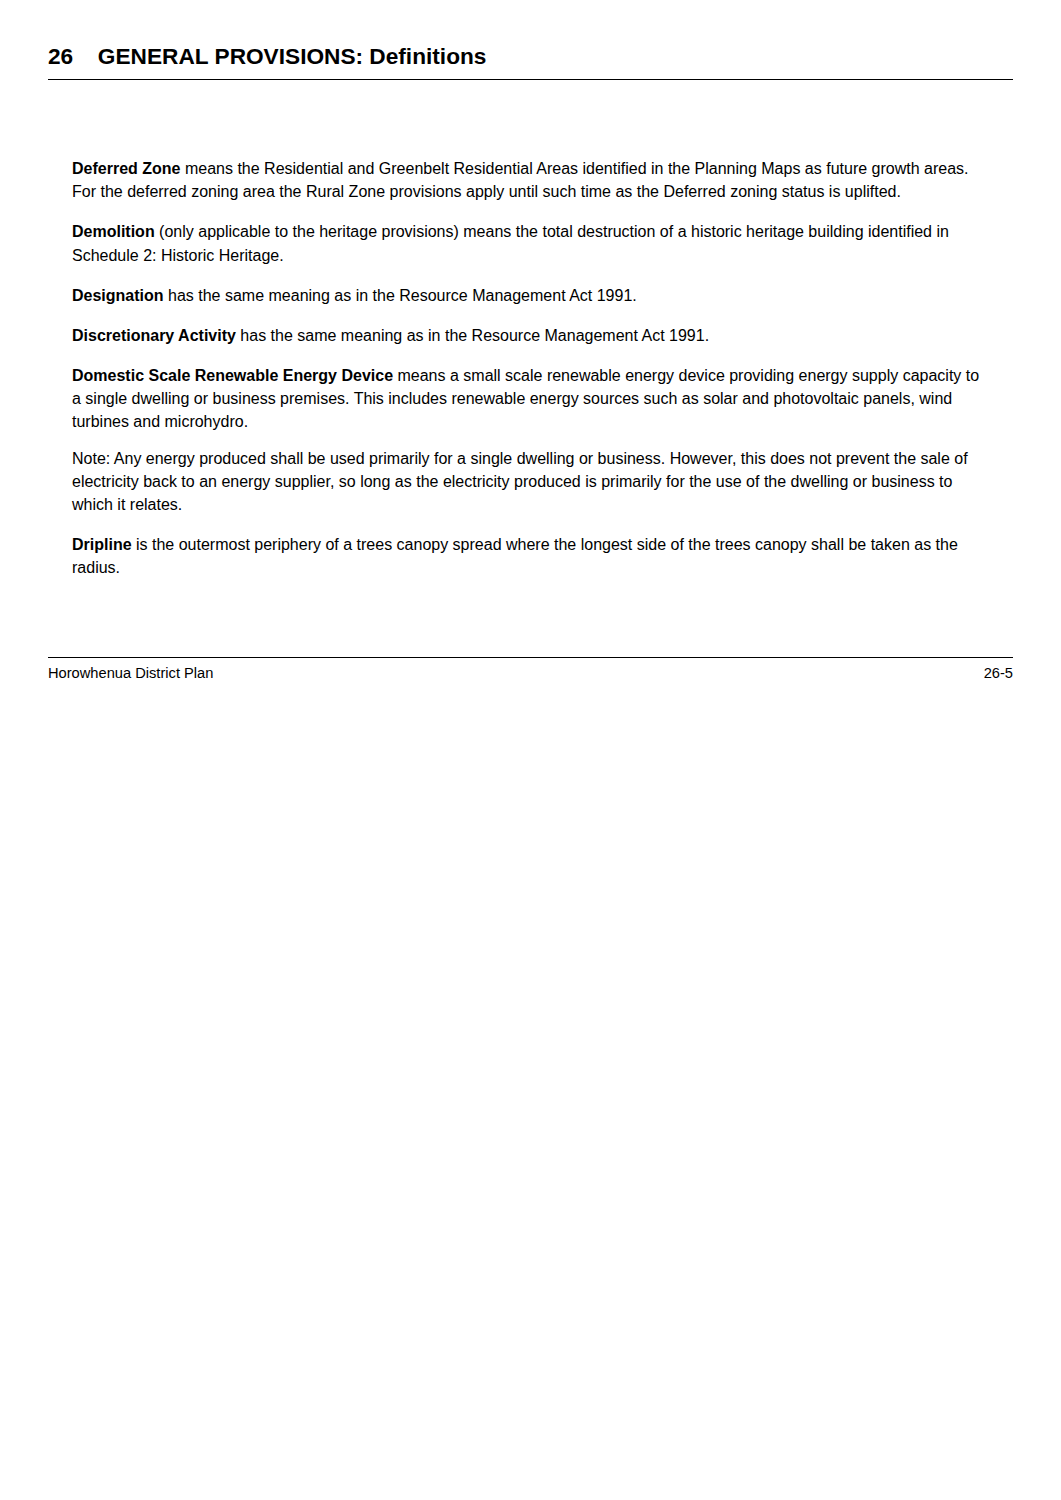26 GENERAL PROVISIONS: Definitions
Deferred Zone means the Residential and Greenbelt Residential Areas identified in the Planning Maps as future growth areas. For the deferred zoning area the Rural Zone provisions apply until such time as the Deferred zoning status is uplifted.
Demolition (only applicable to the heritage provisions) means the total destruction of a historic heritage building identified in Schedule 2: Historic Heritage.
Designation has the same meaning as in the Resource Management Act 1991.
Discretionary Activity has the same meaning as in the Resource Management Act 1991.
Domestic Scale Renewable Energy Device means a small scale renewable energy device providing energy supply capacity to a single dwelling or business premises. This includes renewable energy sources such as solar and photovoltaic panels, wind turbines and microhydro.
Note: Any energy produced shall be used primarily for a single dwelling or business. However, this does not prevent the sale of electricity back to an energy supplier, so long as the electricity produced is primarily for the use of the dwelling or business to which it relates.
Dripline is the outermost periphery of a trees canopy spread where the longest side of the trees canopy shall be taken as the radius.
Horowhenua District Plan 26-5